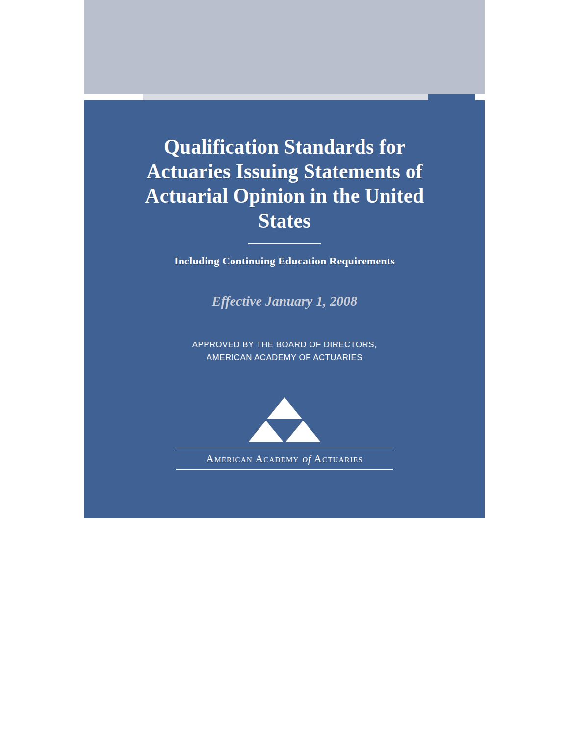Qualification Standards for Actuaries Issuing Statements of Actuarial Opinion in the United States
Including Continuing Education Requirements
Effective January 1, 2008
APPROVED BY THE BOARD OF DIRECTORS,
AMERICAN ACADEMY OF ACTUARIES
American Academy of Actuaries